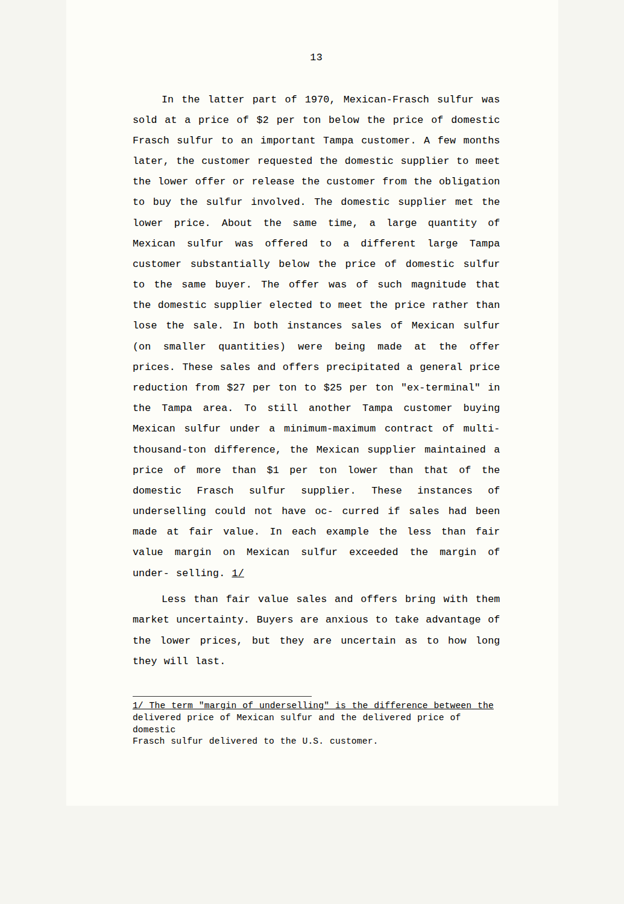13
In the latter part of 1970, Mexican-Frasch sulfur was sold at a price of $2 per ton below the price of domestic Frasch sulfur to an important Tampa customer. A few months later, the customer requested the domestic supplier to meet the lower offer or release the customer from the obligation to buy the sulfur involved. The domestic supplier met the lower price. About the same time, a large quantity of Mexican sulfur was offered to a different large Tampa customer substantially below the price of domestic sulfur to the same buyer. The offer was of such magnitude that the domestic supplier elected to meet the price rather than lose the sale. In both instances sales of Mexican sulfur (on smaller quantities) were being made at the offer prices. These sales and offers precipitated a general price reduction from $27 per ton to $25 per ton "ex-terminal" in the Tampa area. To still another Tampa customer buying Mexican sulfur under a minimum-maximum contract of multi-thousand-ton difference, the Mexican supplier maintained a price of more than $1 per ton lower than that of the domestic Frasch sulfur supplier. These instances of underselling could not have oc- curred if sales had been made at fair value. In each example the less than fair value margin on Mexican sulfur exceeded the margin of under- selling. 1/
Less than fair value sales and offers bring with them market uncertainty. Buyers are anxious to take advantage of the lower prices, but they are uncertain as to how long they will last.
1/ The term "margin of underselling" is the difference between the
delivered price of Mexican sulfur and the delivered price of domestic
Frasch sulfur delivered to the U.S. customer.